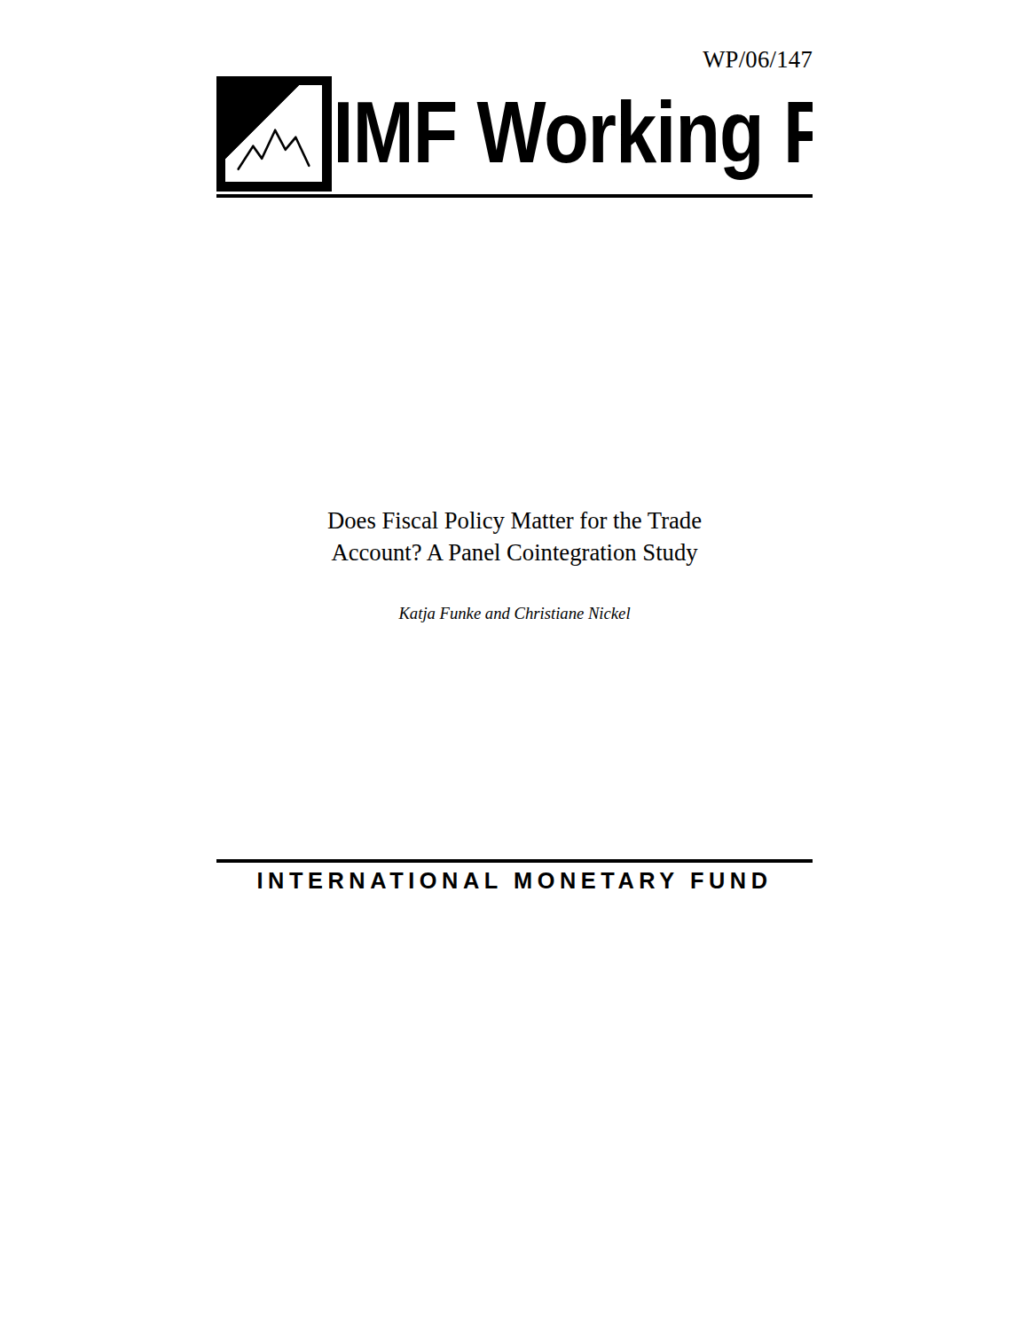WP/06/147
IMF Working Paper
Does Fiscal Policy Matter for the Trade
Account? A Panel Cointegration Study
Katja Funke and Christiane Nickel
INTERNATIONAL MONETARY FUND